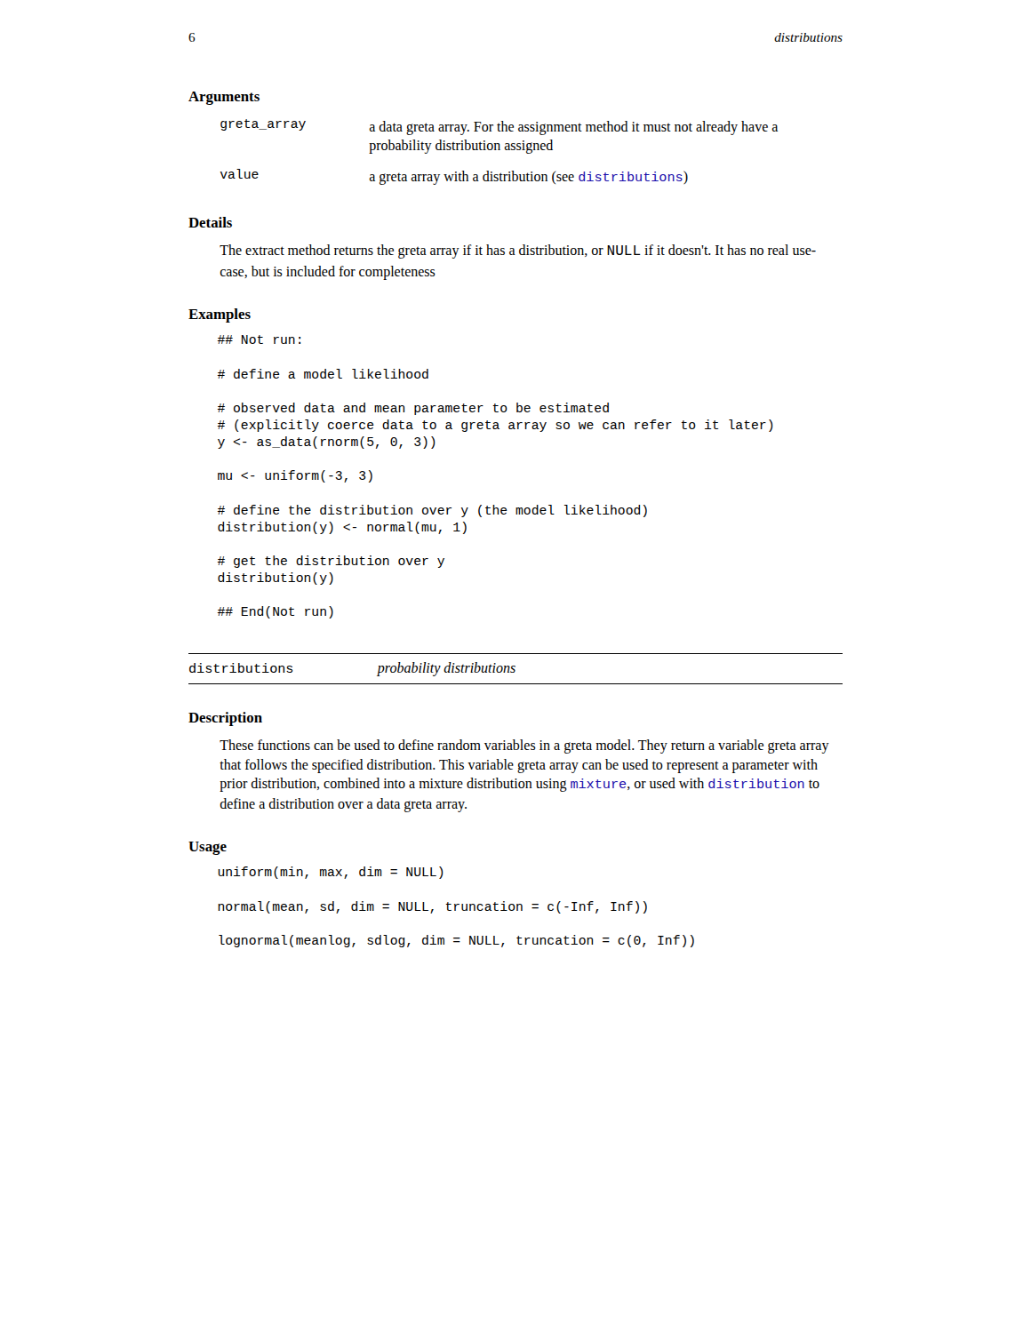6 distributions
Arguments
greta_array
a data greta array. For the assignment method it must not already have a probability distribution assigned
value
a greta array with a distribution (see distributions)
Details
The extract method returns the greta array if it has a distribution, or NULL if it doesn't. It has no real use-case, but is included for completeness
Examples
## Not run:

# define a model likelihood

# observed data and mean parameter to be estimated
# (explicitly coerce data to a greta array so we can refer to it later)
y <- as_data(rnorm(5, 0, 3))

mu <- uniform(-3, 3)

# define the distribution over y (the model likelihood)
distribution(y) <- normal(mu, 1)

# get the distribution over y
distribution(y)

## End(Not run)
distributions probability distributions
Description
These functions can be used to define random variables in a greta model. They return a variable greta array that follows the specified distribution. This variable greta array can be used to represent a parameter with prior distribution, combined into a mixture distribution using mixture, or used with distribution to define a distribution over a data greta array.
Usage
uniform(min, max, dim = NULL)

normal(mean, sd, dim = NULL, truncation = c(-Inf, Inf))

lognormal(meanlog, sdlog, dim = NULL, truncation = c(0, Inf))